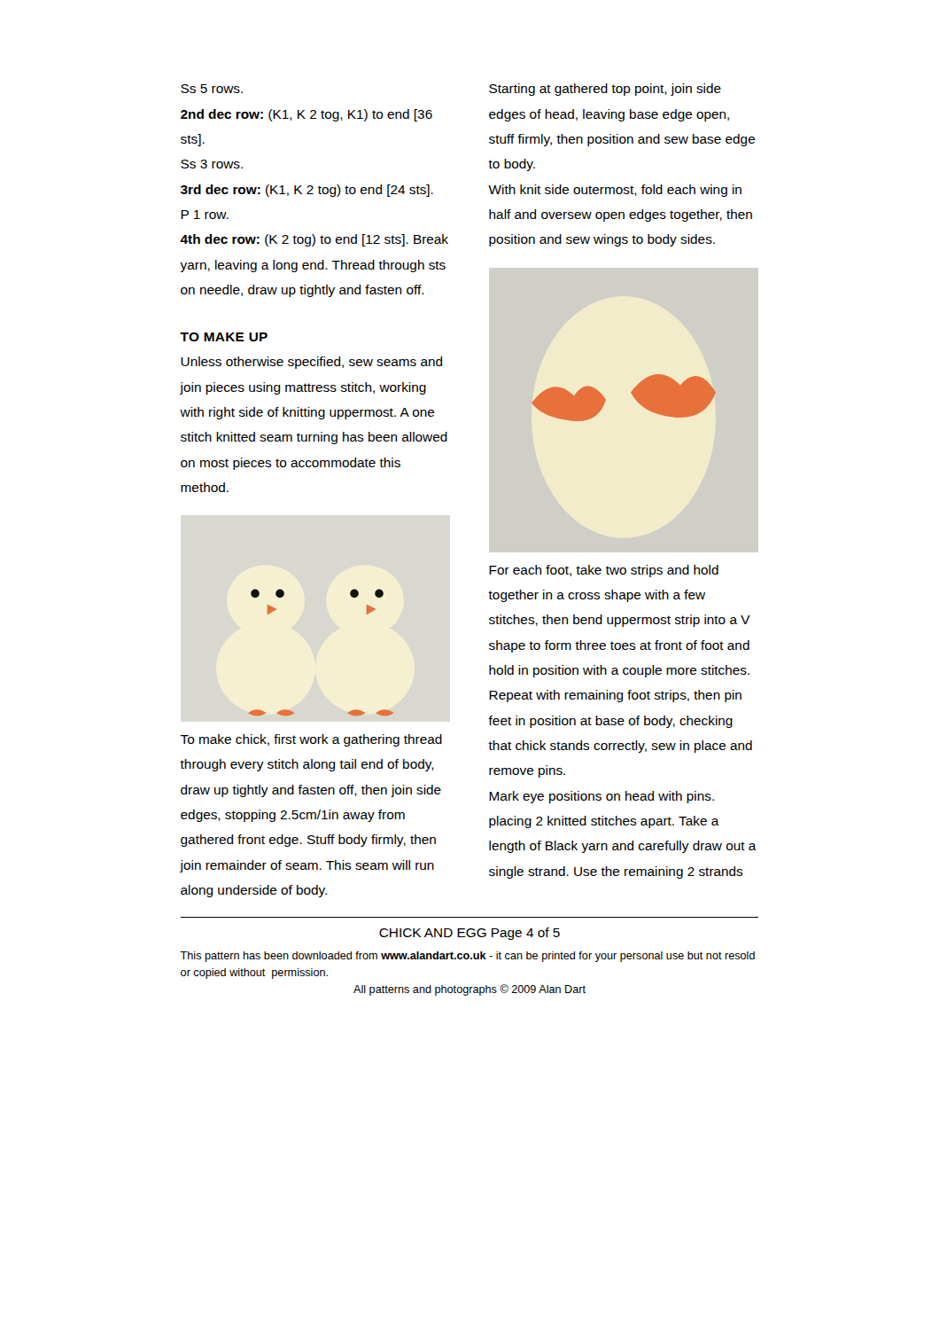Ss 5 rows.
2nd dec row: (K1, K 2 tog, K1) to end [36 sts].
Ss 3 rows.
3rd dec row: (K1, K 2 tog) to end [24 sts].
P 1 row.
4th dec row: (K 2 tog) to end [12 sts]. Break yarn, leaving a long end. Thread through sts on needle, draw up tightly and fasten off.
TO MAKE UP
Unless otherwise specified, sew seams and join pieces using mattress stitch, working with right side of knitting uppermost. A one stitch knitted seam turning has been allowed on most pieces to accommodate this method.
To make chick, first work a gathering thread through every stitch along tail end of body, draw up tightly and fasten off, then join side edges, stopping 2.5cm/1in away from gathered front edge. Stuff body firmly, then join remainder of seam. This seam will run along underside of body.
Starting at gathered top point, join side edges of head, leaving base edge open, stuff firmly, then position and sew base edge to body.
With knit side outermost, fold each wing in half and oversew open edges together, then position and sew wings to body sides.
For each foot, take two strips and hold together in a cross shape with a few stitches, then bend uppermost strip into a V shape to form three toes at front of foot and hold in position with a couple more stitches. Repeat with remaining foot strips, then pin feet in position at base of body, checking that chick stands correctly, sew in place and remove pins.
Mark eye positions on head with pins. placing 2 knitted stitches apart. Take a length of Black yarn and carefully draw out a single strand. Use the remaining 2 strands
CHICK AND EGG Page 4 of 5
This pattern has been downloaded from www.alandart.co.uk - it can be printed for your personal use but not resold or copied without permission.
All patterns and photographs © 2009 Alan Dart